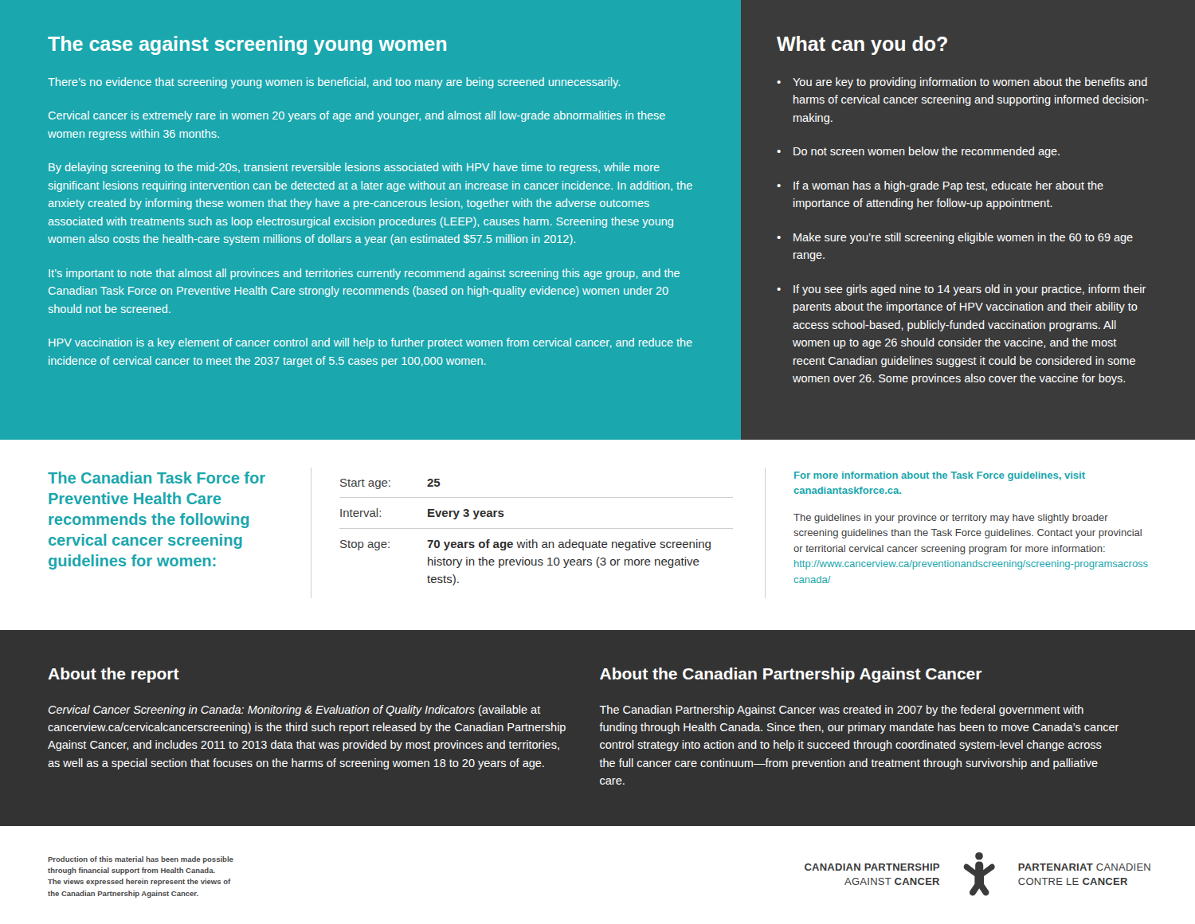The case against screening young women
There’s no evidence that screening young women is beneficial, and too many are being screened unnecessarily.
Cervical cancer is extremely rare in women 20 years of age and younger, and almost all low-grade abnormalities in these women regress within 36 months.
By delaying screening to the mid-20s, transient reversible lesions associated with HPV have time to regress, while more significant lesions requiring intervention can be detected at a later age without an increase in cancer incidence. In addition, the anxiety created by informing these women that they have a pre-cancerous lesion, together with the adverse outcomes associated with treatments such as loop electrosurgical excision procedures (LEEP), causes harm. Screening these young women also costs the health-care system millions of dollars a year (an estimated $57.5 million in 2012).
It’s important to note that almost all provinces and territories currently recommend against screening this age group, and the Canadian Task Force on Preventive Health Care strongly recommends (based on high-quality evidence) women under 20 should not be screened.
HPV vaccination is a key element of cancer control and will help to further protect women from cervical cancer, and reduce the incidence of cervical cancer to meet the 2037 target of 5.5 cases per 100,000 women.
What can you do?
You are key to providing information to women about the benefits and harms of cervical cancer screening and supporting informed decision-making.
Do not screen women below the recommended age.
If a woman has a high-grade Pap test, educate her about the importance of attending her follow-up appointment.
Make sure you’re still screening eligible women in the 60 to 69 age range.
If you see girls aged nine to 14 years old in your practice, inform their parents about the importance of HPV vaccination and their ability to access school-based, publicly-funded vaccination programs. All women up to age 26 should consider the vaccine, and the most recent Canadian guidelines suggest it could be considered in some women over 26. Some provinces also cover the vaccine for boys.
The Canadian Task Force for Preventive Health Care recommends the following cervical cancer screening guidelines for women:
| Start age: | 25 |
| Interval: | Every 3 years |
| Stop age: | 70 years of age with an adequate negative screening history in the previous 10 years (3 or more negative tests). |
For more information about the Task Force guidelines, visit canadiantaskforce.ca.
The guidelines in your province or territory may have slightly broader screening guidelines than the Task Force guidelines. Contact your provincial or territorial cervical cancer screening program for more information:
http://www.cancerview.ca/preventionandscreening/screening-programsacrosscanada/
About the report
Cervical Cancer Screening in Canada: Monitoring & Evaluation of Quality Indicators (available at cancerview.ca/cervicalcancerscreening) is the third such report released by the Canadian Partnership Against Cancer, and includes 2011 to 2013 data that was provided by most provinces and territories, as well as a special section that focuses on the harms of screening women 18 to 20 years of age.
About the Canadian Partnership Against Cancer
The Canadian Partnership Against Cancer was created in 2007 by the federal government with funding through Health Canada. Since then, our primary mandate has been to move Canada’s cancer control strategy into action and to help it succeed through coordinated system-level change across the full cancer care continuum—from prevention and treatment through survivorship and palliative care.
Production of this material has been made possible
through financial support from Health Canada.
The views expressed herein represent the views of
the Canadian Partnership Against Cancer.
CANADIAN PARTNERSHIP
AGAINST CANCER
PARTENARIAT CANADIEN
CONTRE LE CANCER